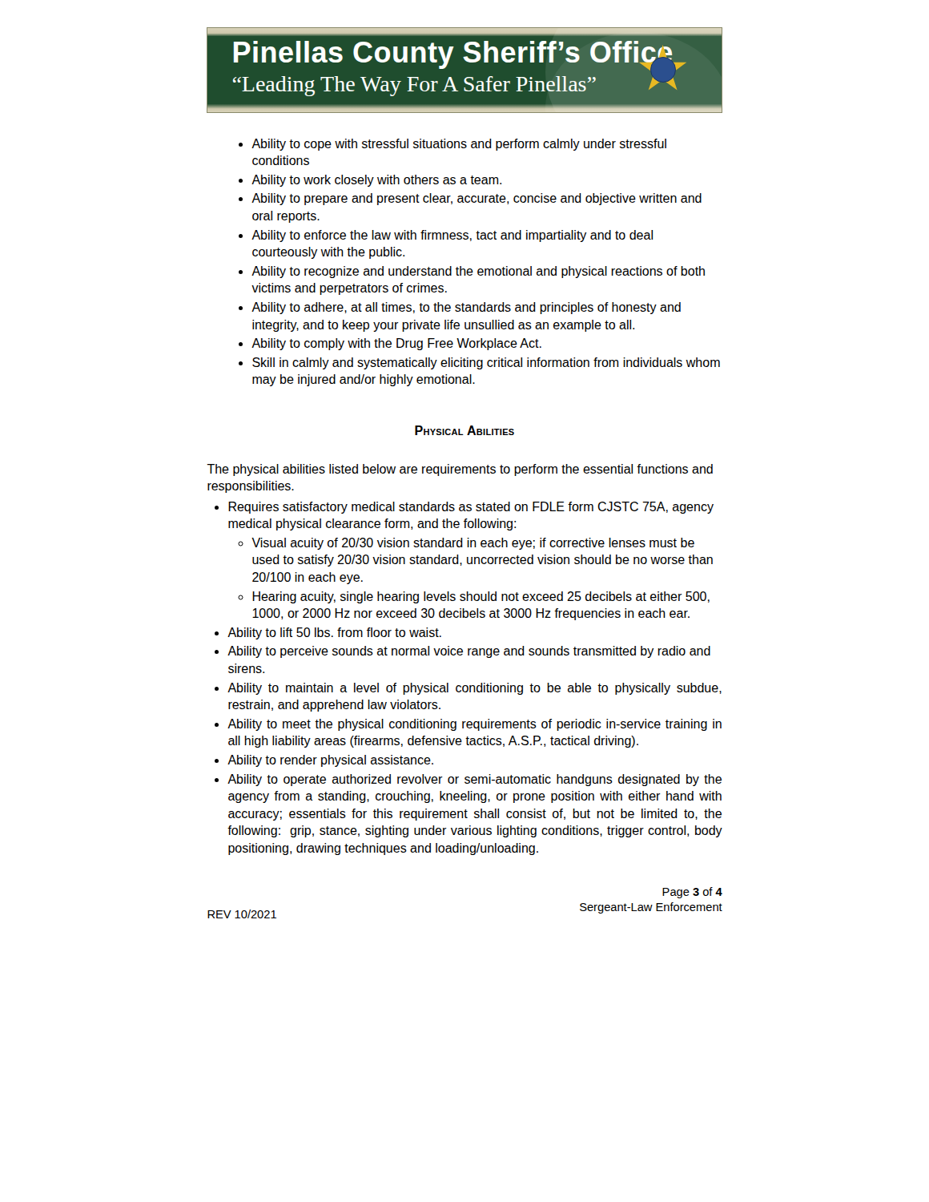Pinellas County Sheriff’s Office
“Leading The Way For A Safer Pinellas”
Ability to cope with stressful situations and perform calmly under stressful conditions
Ability to work closely with others as a team.
Ability to prepare and present clear, accurate, concise and objective written and oral reports.
Ability to enforce the law with firmness, tact and impartiality and to deal courteously with the public.
Ability to recognize and understand the emotional and physical reactions of both victims and perpetrators of crimes.
Ability to adhere, at all times, to the standards and principles of honesty and integrity, and to keep your private life unsullied as an example to all.
Ability to comply with the Drug Free Workplace Act.
Skill in calmly and systematically eliciting critical information from individuals whom may be injured and/or highly emotional.
Physical Abilities
The physical abilities listed below are requirements to perform the essential functions and responsibilities.
Requires satisfactory medical standards as stated on FDLE form CJSTC 75A, agency medical physical clearance form, and the following:
Visual acuity of 20/30 vision standard in each eye; if corrective lenses must be used to satisfy 20/30 vision standard, uncorrected vision should be no worse than 20/100 in each eye.
Hearing acuity, single hearing levels should not exceed 25 decibels at either 500, 1000, or 2000 Hz nor exceed 30 decibels at 3000 Hz frequencies in each ear.
Ability to lift 50 lbs. from floor to waist.
Ability to perceive sounds at normal voice range and sounds transmitted by radio and sirens.
Ability to maintain a level of physical conditioning to be able to physically subdue, restrain, and apprehend law violators.
Ability to meet the physical conditioning requirements of periodic in-service training in all high liability areas (firearms, defensive tactics, A.S.P., tactical driving).
Ability to render physical assistance.
Ability to operate authorized revolver or semi-automatic handguns designated by the agency from a standing, crouching, kneeling, or prone position with either hand with accuracy; essentials for this requirement shall consist of, but not be limited to, the following: grip, stance, sighting under various lighting conditions, trigger control, body positioning, drawing techniques and loading/unloading.
Page 3 of 4
Sergeant-Law Enforcement
REV 10/2021